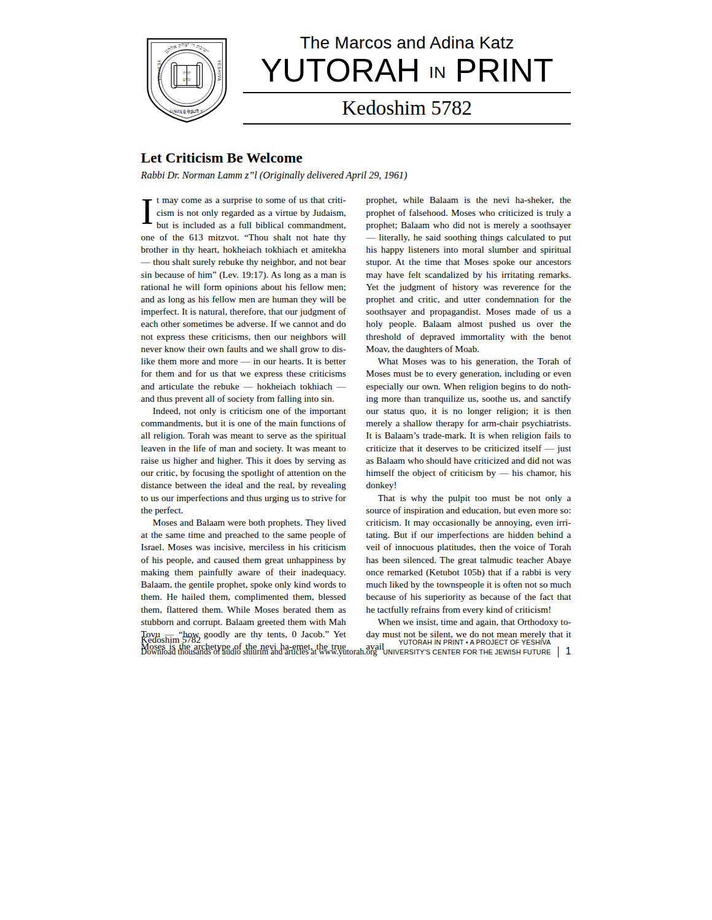ישיבת ר׳ יצחק אלחנן תורה ומדע תורה ומדע YESHIVA YESHIVA UNIVERSITY
The Marcos and Adina Katz
YUTORAH IN PRINT
Kedoshim 5782
Let Criticism Be Welcome
Rabbi Dr. Norman Lamm z”l (Originally delivered April 29, 1961)
It may come as a surprise to some of us that criticism is not only regarded as a virtue by Judaism, but is included as a full biblical commandment, one of the 613 mitzvot. “Thou shalt not hate thy brother in thy heart, hokheiach tokhiach et amitekha — thou shalt surely rebuke thy neighbor, and not bear sin because of him” (Lev. 19:17). As long as a man is rational he will form opinions about his fellow men; and as long as his fellow men are human they will be imperfect. It is natural, therefore, that our judgment of each other sometimes be adverse. If we cannot and do not express these criticisms, then our neighbors will never know their own faults and we shall grow to dislike them more and more — in our hearts. It is better for them and for us that we express these criticisms and articulate the rebuke — hokheiach tokhiach — and thus prevent all of society from falling into sin.
Indeed, not only is criticism one of the important commandments, but it is one of the main functions of all religion. Torah was meant to serve as the spiritual leaven in the life of man and society. It was meant to raise us higher and higher. This it does by serving as our critic, by focusing the spotlight of attention on the distance between the ideal and the real, by revealing to us our imperfections and thus urging us to strive for the perfect.
Moses and Balaam were both prophets. They lived at the same time and preached to the same people of Israel. Moses was incisive, merciless in his criticism of his people, and caused them great unhappiness by making them painfully aware of their inadequacy. Balaam, the gentile prophet, spoke only kind words to them. He hailed them, complimented them, blessed them, flattered them. While Moses berated them as stubborn and corrupt. Balaam greeted them with Mah Tovu — “how goodly are thy tents, 0 Jacob.” Yet Moses is the archetype of the nevi ha-emet, the true prophet, while Balaam is the nevi ha-sheker, the prophet of falsehood. Moses who criticized is truly a prophet; Balaam who did not is merely a soothsayer — literally, he said soothing things calculated to put his happy listeners into moral slumber and spiritual stupor. At the time that Moses spoke our ancestors may have felt scandalized by his irritating remarks. Yet the judgment of history was reverence for the prophet and critic, and utter condemnation for the soothsayer and propagandist. Moses made of us a holy people. Balaam almost pushed us over the threshold of depraved immortality with the benot Moav, the daughters of Moab.
What Moses was to his generation, the Torah of Moses must be to every generation, including or even especially our own. When religion begins to do nothing more than tranquilize us, soothe us, and sanctify our status quo, it is no longer religion; it is then merely a shallow therapy for arm-chair psychiatrists. It is Balaam’s trade-mark. It is when religion fails to criticize that it deserves to be criticized itself — just as Balaam who should have criticized and did not was himself the object of criticism by — his chamor, his donkey!
That is why the pulpit too must be not only a source of inspiration and education, but even more so: criticism. It may occasionally be annoying, even irritating. But if our imperfections are hidden behind a veil of innocuous platitudes, then the voice of Torah has been silenced. The great talmudic teacher Abaye once remarked (Ketubot 105b) that if a rabbi is very much liked by the townspeople it is often not so much because of his superiority as because of the fact that he tactfully refrains from every kind of criticism!
When we insist, time and again, that Orthodoxy today must not be silent, we do not mean merely that it avail
Kedoshim 5782
Download thousands of audio shiurim and articles at www.yutorah.org
YUTORAH IN PRINT • A PROJECT OF YESHIVA
UNIVERSITY'S CENTER FOR THE JEWISH FUTURE
1